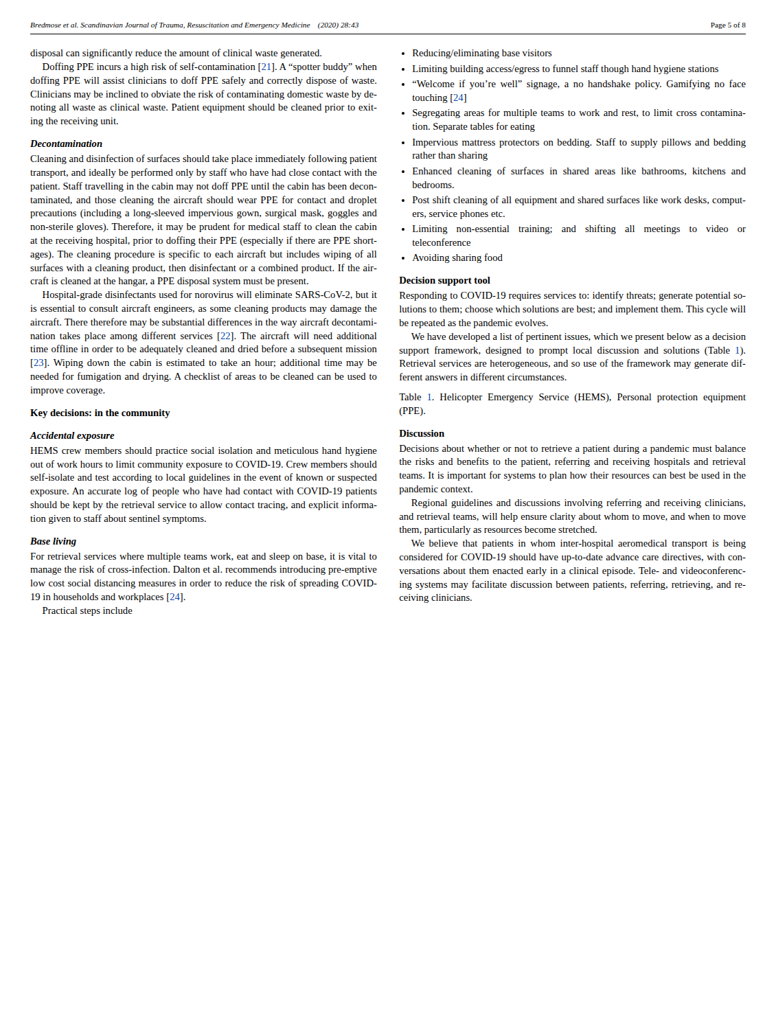Bredmose et al. Scandinavian Journal of Trauma, Resuscitation and Emergency Medicine (2020) 28:43
Page 5 of 8
disposal can significantly reduce the amount of clinical waste generated.
Doffing PPE incurs a high risk of self-contamination [21]. A “spotter buddy” when doffing PPE will assist clinicians to doff PPE safely and correctly dispose of waste. Clinicians may be inclined to obviate the risk of contaminating domestic waste by denoting all waste as clinical waste. Patient equipment should be cleaned prior to exiting the receiving unit.
Decontamination
Cleaning and disinfection of surfaces should take place immediately following patient transport, and ideally be performed only by staff who have had close contact with the patient. Staff travelling in the cabin may not doff PPE until the cabin has been decontaminated, and those cleaning the aircraft should wear PPE for contact and droplet precautions (including a long-sleeved impervious gown, surgical mask, goggles and non-sterile gloves). Therefore, it may be prudent for medical staff to clean the cabin at the receiving hospital, prior to doffing their PPE (especially if there are PPE shortages). The cleaning procedure is specific to each aircraft but includes wiping of all surfaces with a cleaning product, then disinfectant or a combined product. If the aircraft is cleaned at the hangar, a PPE disposal system must be present.
Hospital-grade disinfectants used for norovirus will eliminate SARS-CoV-2, but it is essential to consult aircraft engineers, as some cleaning products may damage the aircraft. There therefore may be substantial differences in the way aircraft decontamination takes place among different services [22]. The aircraft will need additional time offline in order to be adequately cleaned and dried before a subsequent mission [23]. Wiping down the cabin is estimated to take an hour; additional time may be needed for fumigation and drying. A checklist of areas to be cleaned can be used to improve coverage.
Key decisions: in the community
Accidental exposure
HEMS crew members should practice social isolation and meticulous hand hygiene out of work hours to limit community exposure to COVID-19. Crew members should self-isolate and test according to local guidelines in the event of known or suspected exposure. An accurate log of people who have had contact with COVID-19 patients should be kept by the retrieval service to allow contact tracing, and explicit information given to staff about sentinel symptoms.
Base living
For retrieval services where multiple teams work, eat and sleep on base, it is vital to manage the risk of cross-infection. Dalton et al. recommends introducing pre-emptive low cost social distancing measures in order to reduce the risk of spreading COVID-19 in households and workplaces [24].
Practical steps include
Reducing/eliminating base visitors
Limiting building access/egress to funnel staff though hand hygiene stations
“Welcome if you’re well” signage, a no handshake policy. Gamifying no face touching [24]
Segregating areas for multiple teams to work and rest, to limit cross contamination. Separate tables for eating
Impervious mattress protectors on bedding. Staff to supply pillows and bedding rather than sharing
Enhanced cleaning of surfaces in shared areas like bathrooms, kitchens and bedrooms.
Post shift cleaning of all equipment and shared surfaces like work desks, computers, service phones etc.
Limiting non-essential training; and shifting all meetings to video or teleconference
Avoiding sharing food
Decision support tool
Responding to COVID-19 requires services to: identify threats; generate potential solutions to them; choose which solutions are best; and implement them. This cycle will be repeated as the pandemic evolves.
We have developed a list of pertinent issues, which we present below as a decision support framework, designed to prompt local discussion and solutions (Table 1). Retrieval services are heterogeneous, and so use of the framework may generate different answers in different circumstances.
Table 1. Helicopter Emergency Service (HEMS), Personal protection equipment (PPE).
Discussion
Decisions about whether or not to retrieve a patient during a pandemic must balance the risks and benefits to the patient, referring and receiving hospitals and retrieval teams. It is important for systems to plan how their resources can best be used in the pandemic context.
Regional guidelines and discussions involving referring and receiving clinicians, and retrieval teams, will help ensure clarity about whom to move, and when to move them, particularly as resources become stretched.
We believe that patients in whom inter-hospital aeromedical transport is being considered for COVID-19 should have up-to-date advance care directives, with conversations about them enacted early in a clinical episode. Tele- and videoconferencing systems may facilitate discussion between patients, referring, retrieving, and receiving clinicians.